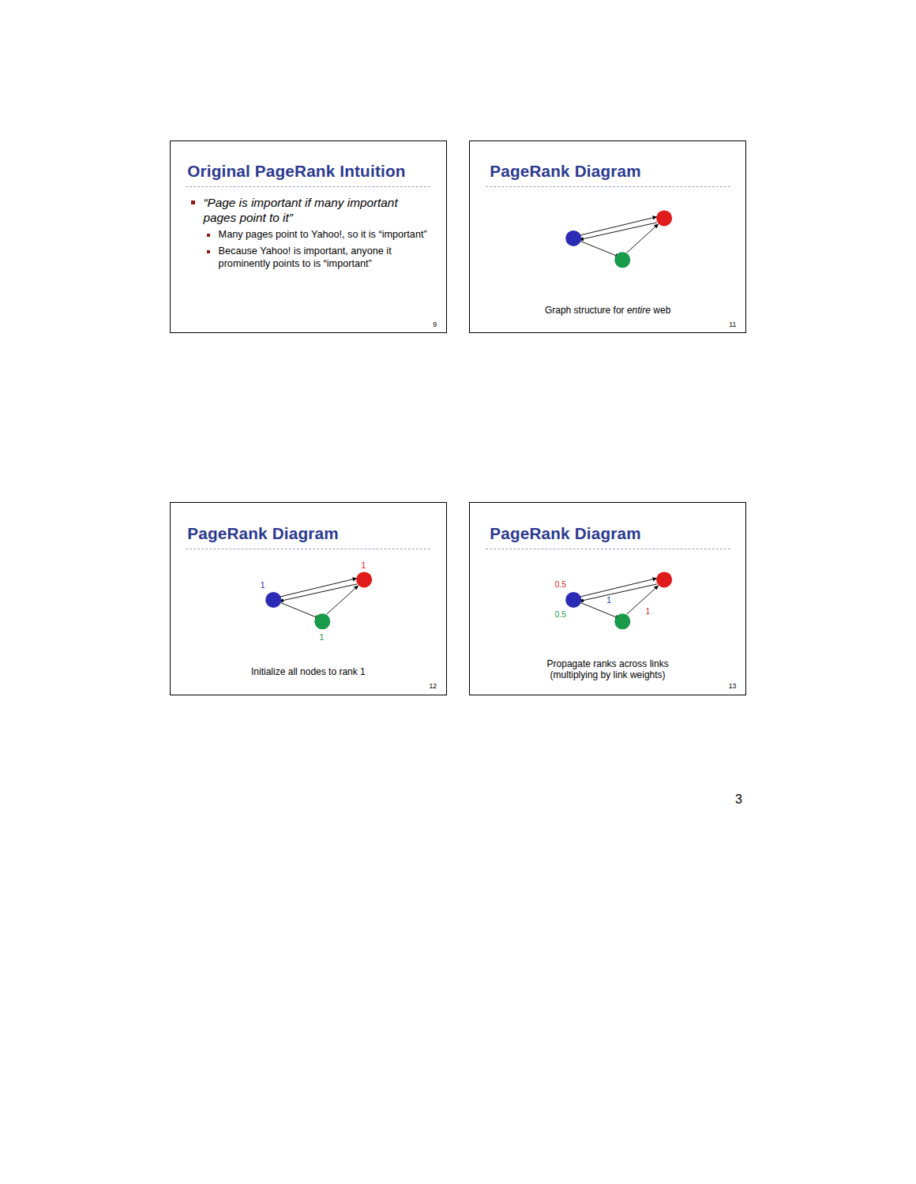Original PageRank Intuition
“Page is important if many important pages point to it”
Many pages point to Yahoo!, so it is “important”
Because Yahoo! is important, anyone it prominently points to is “important”
9
PageRank Diagram
Graph structure for entire web
11
PageRank Diagram
1 1 1
Initialize all nodes to rank 1
12
PageRank Diagram
0.5 0.5 1 1
Propagate ranks across links
(multiplying by link weights)
13
3